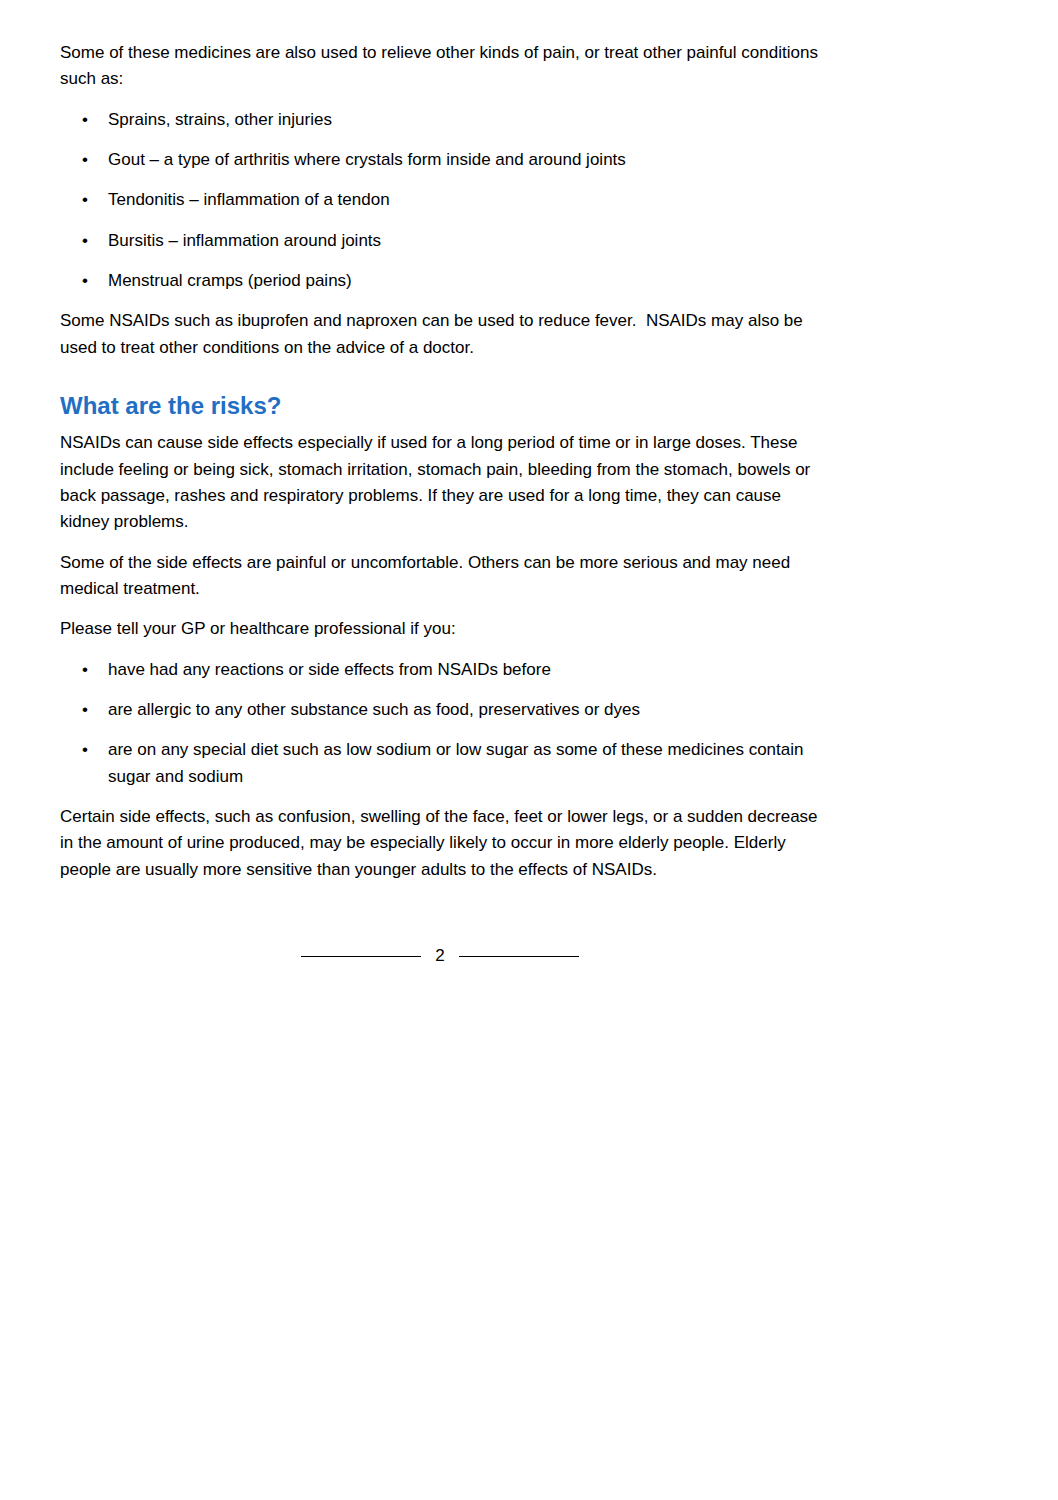Some of these medicines are also used to relieve other kinds of pain, or treat other painful conditions such as:
Sprains, strains, other injuries
Gout – a type of arthritis where crystals form inside and around joints
Tendonitis – inflammation of a tendon
Bursitis – inflammation around joints
Menstrual cramps (period pains)
Some NSAIDs such as ibuprofen and naproxen can be used to reduce fever. NSAIDs may also be used to treat other conditions on the advice of a doctor.
What are the risks?
NSAIDs can cause side effects especially if used for a long period of time or in large doses. These include feeling or being sick, stomach irritation, stomach pain, bleeding from the stomach, bowels or back passage, rashes and respiratory problems. If they are used for a long time, they can cause kidney problems.
Some of the side effects are painful or uncomfortable. Others can be more serious and may need medical treatment.
Please tell your GP or healthcare professional if you:
have had any reactions or side effects from NSAIDs before
are allergic to any other substance such as food, preservatives or dyes
are on any special diet such as low sodium or low sugar as some of these medicines contain sugar and sodium
Certain side effects, such as confusion, swelling of the face, feet or lower legs, or a sudden decrease in the amount of urine produced, may be especially likely to occur in more elderly people. Elderly people are usually more sensitive than younger adults to the effects of NSAIDs.
2